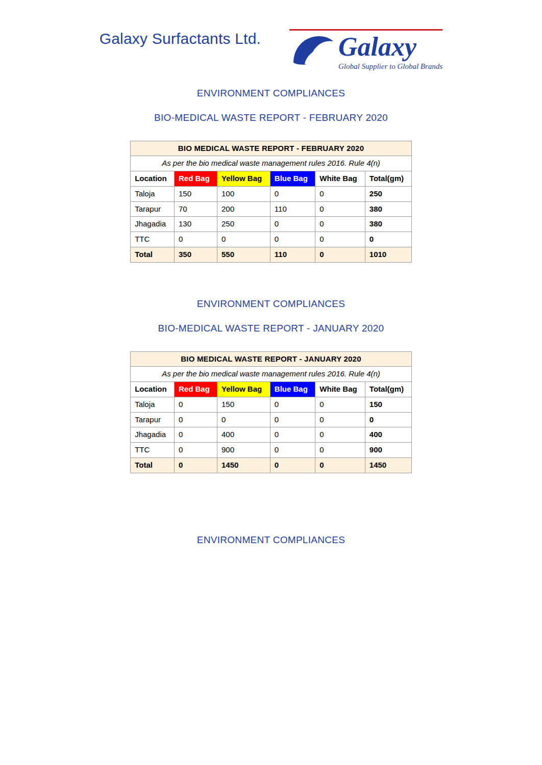Galaxy Surfactants Ltd.
Galaxy Global Supplier to Global Brands
ENVIRONMENT COMPLIANCES
BIO-MEDICAL WASTE REPORT - FEBRUARY 2020
| BIO MEDICAL WASTE REPORT - FEBRUARY 2020 |
| --- |
| As per the bio medical waste management rules 2016. Rule 4(n) |
| Location | Red Bag | Yellow Bag | Blue Bag | White Bag | Total(gm) |
| Taloja | 150 | 100 | 0 | 0 | 250 |
| Tarapur | 70 | 200 | 110 | 0 | 380 |
| Jhagadia | 130 | 250 | 0 | 0 | 380 |
| TTC | 0 | 0 | 0 | 0 | 0 |
| Total | 350 | 550 | 110 | 0 | 1010 |
ENVIRONMENT COMPLIANCES
BIO-MEDICAL WASTE REPORT - JANUARY 2020
| BIO MEDICAL WASTE REPORT - JANUARY 2020 |
| --- |
| As per the bio medical waste management rules 2016. Rule 4(n) |
| Location | Red Bag | Yellow Bag | Blue Bag | White Bag | Total(gm) |
| Taloja | 0 | 150 | 0 | 0 | 150 |
| Tarapur | 0 | 0 | 0 | 0 | 0 |
| Jhagadia | 0 | 400 | 0 | 0 | 400 |
| TTC | 0 | 900 | 0 | 0 | 900 |
| Total | 0 | 1450 | 0 | 0 | 1450 |
ENVIRONMENT COMPLIANCES